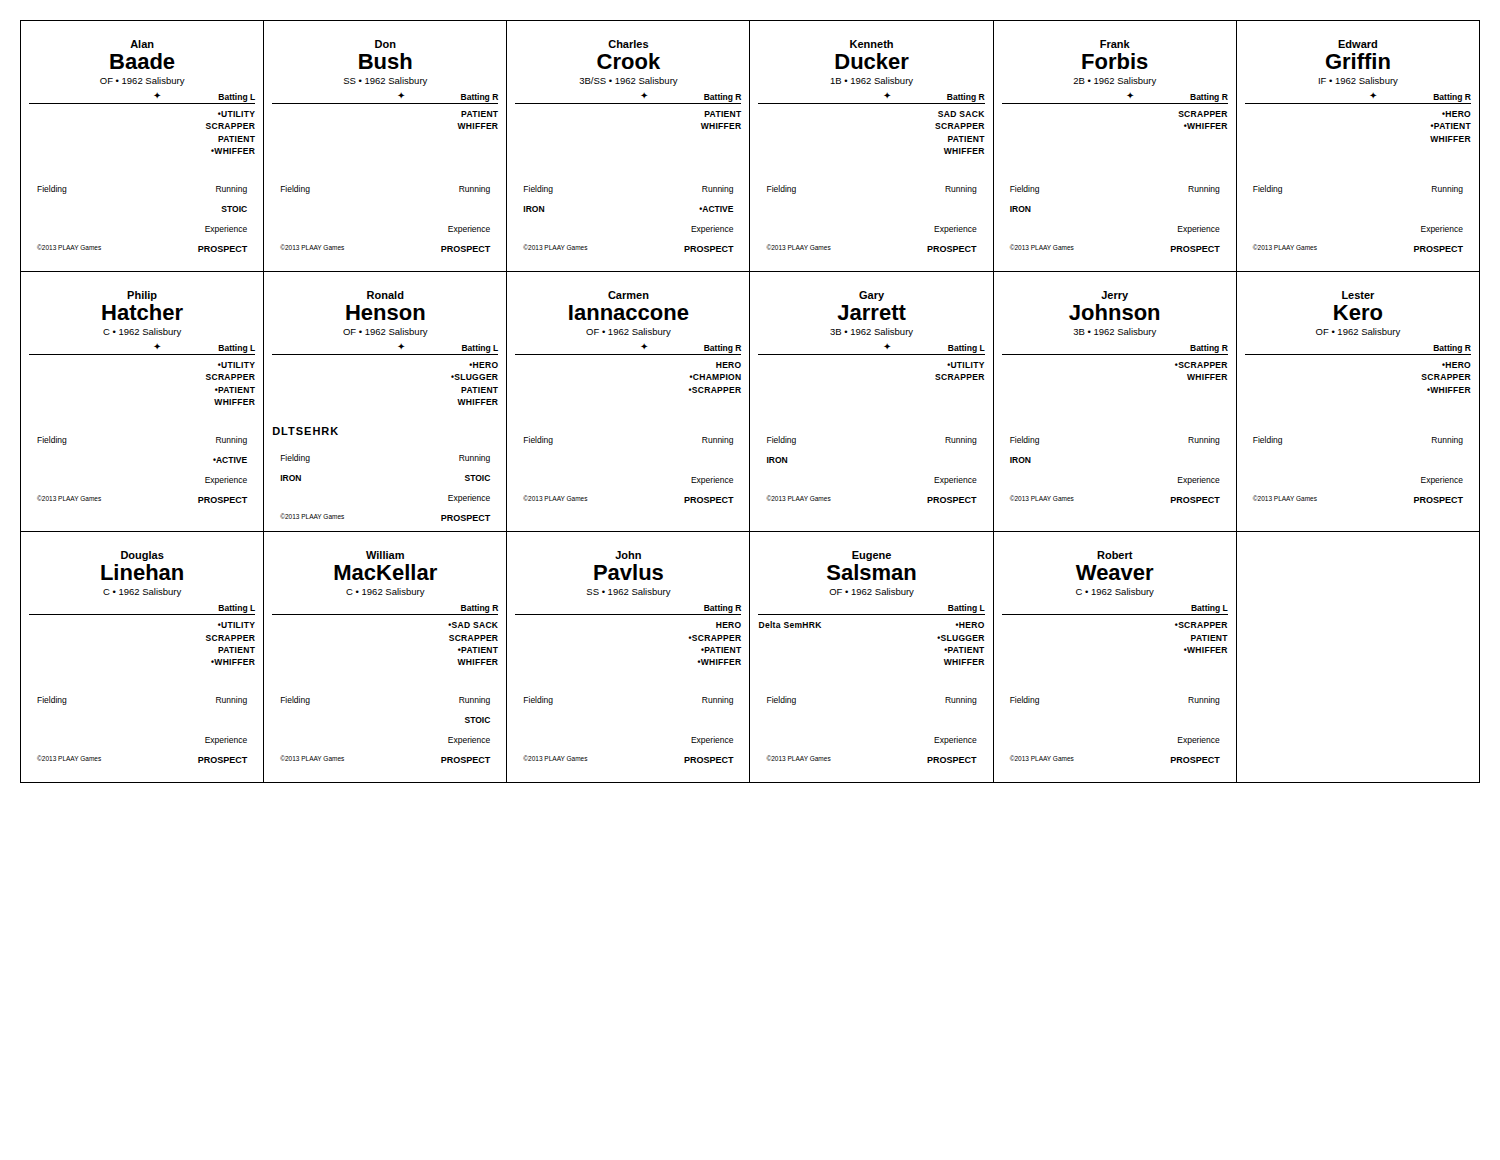| Alan Baade OF • 1962 Salisbury ✦ Batting L •UTILITY SCRAPPER PATIENT •WHIFFER / Fielding / Running / / / STOIC / / / Experience / / ©2013 PLAAY Games / PROSPECT / | Don Bush SS • 1962 Salisbury ✦ Batting R PATIENT WHIFFER / Fielding / Running / / / Experience / / ©2013 PLAAY Games / PROSPECT / | Charles Crook 3B/SS • 1962 Salisbury ✦ Batting R PATIENT WHIFFER / Fielding / Running / / IRON / •ACTIVE / / / Experience / / ©2013 PLAAY Games / PROSPECT / | Kenneth Ducker 1B • 1962 Salisbury ✦ Batting R SAD SACK SCRAPPER PATIENT WHIFFER / Fielding / Running / / / Experience / / ©2013 PLAAY Games / PROSPECT / | Frank Forbis 2B • 1962 Salisbury ✦ Batting R SCRAPPER •WHIFFER / Fielding / Running / / IRON / / / / Experience / / ©2013 PLAAY Games / PROSPECT / | Edward Griffin IF • 1962 Salisbury ✦ Batting R •HERO •PATIENT WHIFFER / Fielding / Running / / / Experience / / ©2013 PLAAY Games / PROSPECT / |
| Philip Hatcher C • 1962 Salisbury ✦ Batting L •UTILITY SCRAPPER •PATIENT WHIFFER / Fielding / Running / / / •ACTIVE / / / Experience / / ©2013 PLAAY Games / PROSPECT / | Ronald Henson OF • 1962 Salisbury ✦ Batting L •HERO •SLUGGER PATIENT WHIFFER DLTSEHRK / Fielding / Running / / IRON / STOIC / / / Experience / / ©2013 PLAAY Games / PROSPECT / | Carmen Iannaccone OF • 1962 Salisbury ✦ Batting R HERO •CHAMPION •SCRAPPER / Fielding / Running / / / Experience / / ©2013 PLAAY Games / PROSPECT / | Gary Jarrett 3B • 1962 Salisbury ✦ Batting L •UTILITY SCRAPPER / Fielding / Running / / IRON / / / / Experience / / ©2013 PLAAY Games / PROSPECT / | Jerry Johnson 3B • 1962 Salisbury Batting R •SCRAPPER WHIFFER / Fielding / Running / / IRON / / / / Experience / / ©2013 PLAAY Games / PROSPECT / | Lester Kero OF • 1962 Salisbury Batting R •HERO SCRAPPER •WHIFFER / Fielding / Running / / / Experience / / ©2013 PLAAY Games / PROSPECT / |
| Douglas Linehan C • 1962 Salisbury Batting L •UTILITY SCRAPPER PATIENT •WHIFFER / Fielding / Running / / / Experience / / ©2013 PLAAY Games / PROSPECT / | William MacKellar C • 1962 Salisbury Batting R •SAD SACK SCRAPPER •PATIENT WHIFFER / Fielding / Running / / / STOIC / / / Experience / / ©2013 PLAAY Games / PROSPECT / | John Pavlus SS • 1962 Salisbury Batting R HERO •SCRAPPER •PATIENT •WHIFFER / Fielding / Running / / / Experience / / ©2013 PLAAY Games / PROSPECT / | Eugene Salsman OF • 1962 Salisbury Batting L Delta SemHRK •HERO •SLUGGER •PATIENT WHIFFER / Fielding / Running / / / Experience / / ©2013 PLAAY Games / PROSPECT / | Robert Weaver C • 1962 Salisbury Batting L •SCRAPPER PATIENT •WHIFFER / Fielding / Running / / / Experience / / ©2013 PLAAY Games / PROSPECT / | |